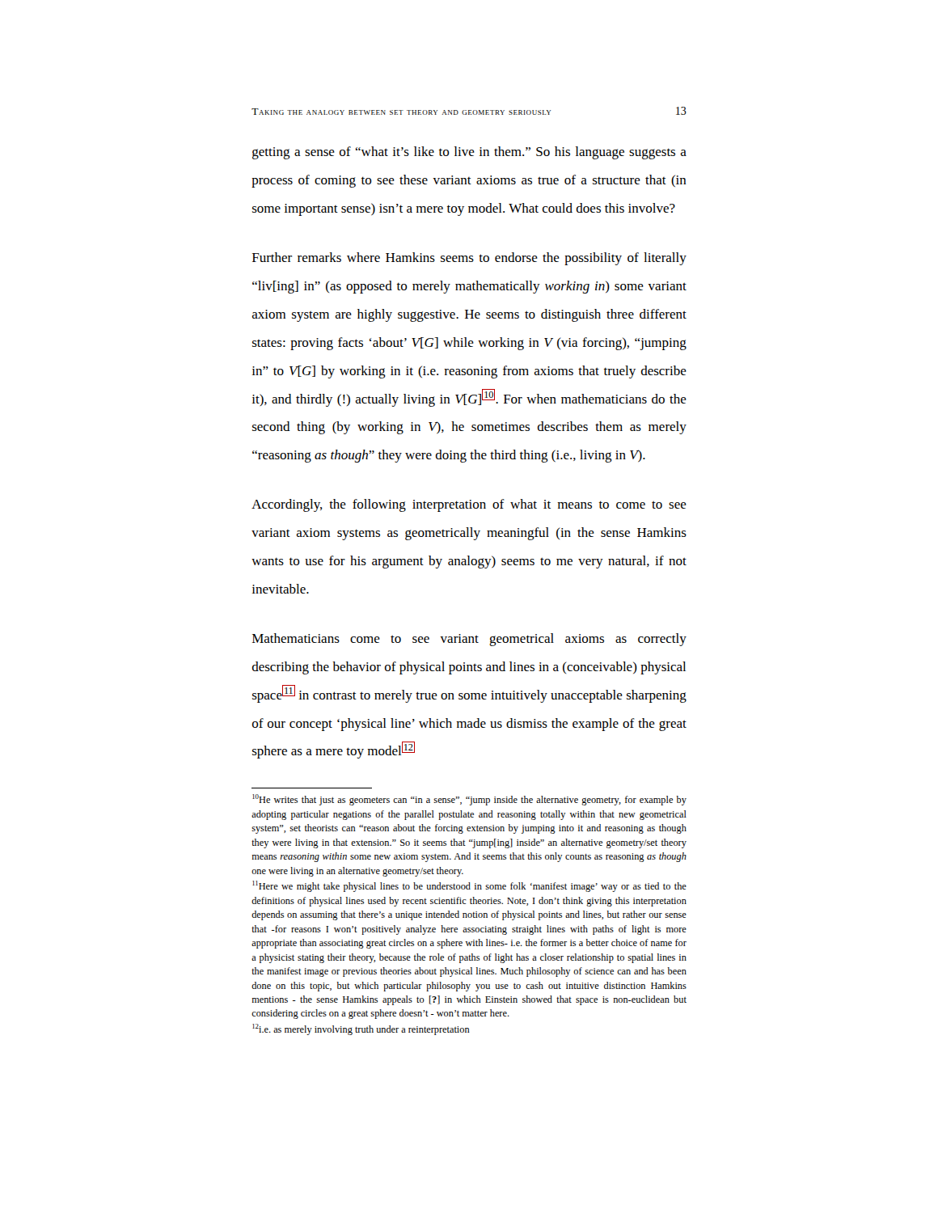Taking the analogy between set theory and geometry seriously 13
getting a sense of “what it’s like to live in them.” So his language suggests a process of coming to see these variant axioms as true of a structure that (in some important sense) isn’t a mere toy model. What could does this involve?
Further remarks where Hamkins seems to endorse the possibility of literally “liv[ing] in” (as opposed to merely mathematically working in) some variant axiom system are highly suggestive. He seems to distinguish three different states: proving facts ‘about’ V[G] while working in V (via forcing), “jumping in” to V[G] by working in it (i.e. reasoning from axioms that truely describe it), and thirdly (!) actually living in V[G]10. For when mathematicians do the second thing (by working in V), he sometimes describes them as merely “reasoning as though” they were doing the third thing (i.e., living in V).
Accordingly, the following interpretation of what it means to come to see variant axiom systems as geometrically meaningful (in the sense Hamkins wants to use for his argument by analogy) seems to me very natural, if not inevitable.
Mathematicians come to see variant geometrical axioms as correctly describing the behavior of physical points and lines in a (conceivable) physical space11 in contrast to merely true on some intuitively unacceptable sharpening of our concept ‘physical line’ which made us dismiss the example of the great sphere as a mere toy model12
10He writes that just as geometers can “in a sense”, “jump inside the alternative geometry, for example by adopting particular negations of the parallel postulate and reasoning totally within that new geometrical system”, set theorists can “reason about the forcing extension by jumping into it and reasoning as though they were living in that extension.” So it seems that “jump[ing] inside” an alternative geometry/set theory means reasoning within some new axiom system. And it seems that this only counts as reasoning as though one were living in an alternative geometry/set theory.
11Here we might take physical lines to be understood in some folk ‘manifest image’ way or as tied to the definitions of physical lines used by recent scientific theories. Note, I don’t think giving this interpretation depends on assuming that there’s a unique intended notion of physical points and lines, but rather our sense that -for reasons I won’t positively analyze here associating straight lines with paths of light is more appropriate than associating great circles on a sphere with lines- i.e. the former is a better choice of name for a physicist stating their theory, because the role of paths of light has a closer relationship to spatial lines in the manifest image or previous theories about physical lines. Much philosophy of science can and has been done on this topic, but which particular philosophy you use to cash out intuitive distinction Hamkins mentions - the sense Hamkins appeals to [?] in which Einstein showed that space is non-euclidean but considering circles on a great sphere doesn’t - won’t matter here.
12i.e. as merely involving truth under a reinterpretation